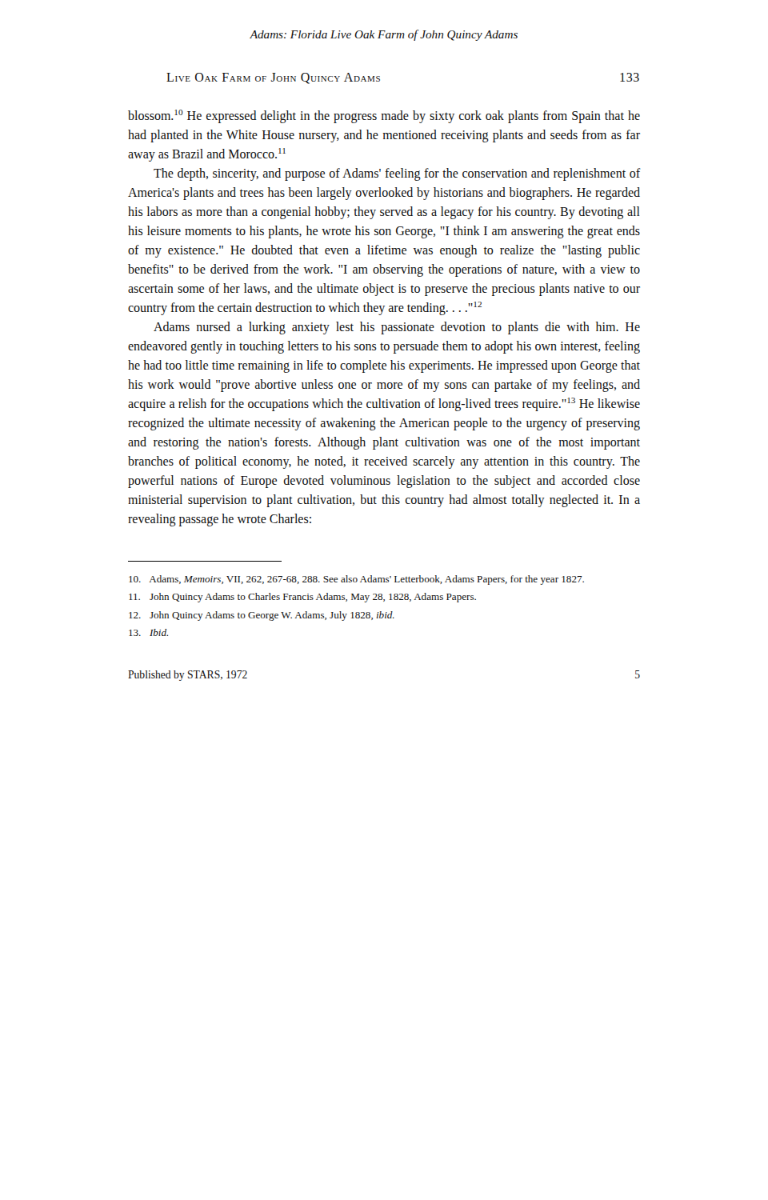Adams: Florida Live Oak Farm of John Quincy Adams
Live Oak Farm of John Quincy Adams 133
blossom.10 He expressed delight in the progress made by sixty cork oak plants from Spain that he had planted in the White House nursery, and he mentioned receiving plants and seeds from as far away as Brazil and Morocco.11
The depth, sincerity, and purpose of Adams' feeling for the conservation and replenishment of America's plants and trees has been largely overlooked by historians and biographers. He regarded his labors as more than a congenial hobby; they served as a legacy for his country. By devoting all his leisure moments to his plants, he wrote his son George, "I think I am answering the great ends of my existence." He doubted that even a lifetime was enough to realize the "lasting public benefits" to be derived from the work. "I am observing the operations of nature, with a view to ascertain some of her laws, and the ultimate object is to preserve the precious plants native to our country from the certain destruction to which they are tending. . . ."12
Adams nursed a lurking anxiety lest his passionate devotion to plants die with him. He endeavored gently in touching letters to his sons to persuade them to adopt his own interest, feeling he had too little time remaining in life to complete his experiments. He impressed upon George that his work would "prove abortive unless one or more of my sons can partake of my feelings, and acquire a relish for the occupations which the cultivation of long-lived trees require."13 He likewise recognized the ultimate necessity of awakening the American people to the urgency of preserving and restoring the nation's forests. Although plant cultivation was one of the most important branches of political economy, he noted, it received scarcely any attention in this country. The powerful nations of Europe devoted voluminous legislation to the subject and accorded close ministerial supervision to plant cultivation, but this country had almost totally neglected it. In a revealing passage he wrote Charles:
10. Adams, Memoirs, VII, 262, 267-68, 288. See also Adams' Letterbook, Adams Papers, for the year 1827.
11. John Quincy Adams to Charles Francis Adams, May 28, 1828, Adams Papers.
12. John Quincy Adams to George W. Adams, July 1828, ibid.
13. Ibid.
Published by STARS, 1972 5